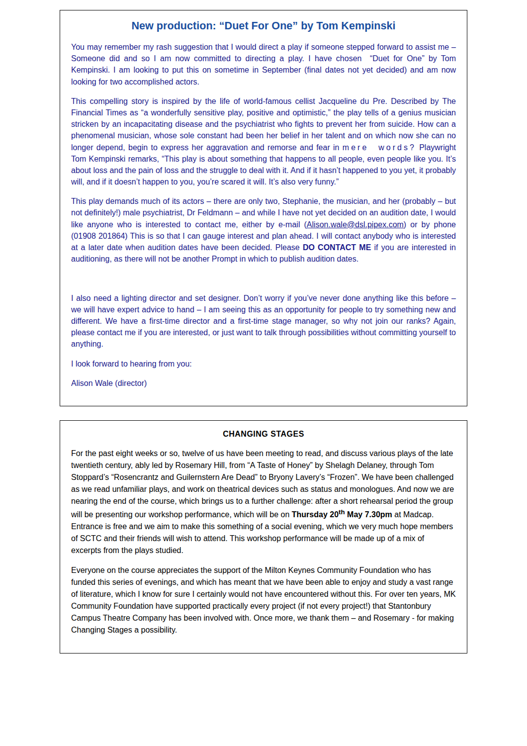New production: “Duet For One” by Tom Kempinski
You may remember my rash suggestion that I would direct a play if someone stepped forward to assist me – Someone did and so I am now committed to directing a play. I have chosen “Duet for One” by Tom Kempinski. I am looking to put this on sometime in September (final dates not yet decided) and am now looking for two accomplished actors.
This compelling story is inspired by the life of world-famous cellist Jacqueline du Pre. Described by The Financial Times as “a wonderfully sensitive play, positive and optimistic,” the play tells of a genius musician stricken by an incapacitating disease and the psychiatrist who fights to prevent her from suicide. How can a phenomenal musician, whose sole constant had been her belief in her talent and on which now she can no longer depend, begin to express her aggravation and remorse and fear in mere words? Playwright Tom Kempinski remarks, “This play is about something that happens to all people, even people like you. It’s about loss and the pain of loss and the struggle to deal with it. And if it hasn’t happened to you yet, it probably will, and if it doesn’t happen to you, you’re scared it will. It’s also very funny.”
This play demands much of its actors – there are only two, Stephanie, the musician, and her (probably – but not definitely!) male psychiatrist, Dr Feldmann – and while I have not yet decided on an audition date, I would like anyone who is interested to contact me, either by e-mail (Alison.wale@dsl.pipex.com) or by phone (01908 201864) This is so that I can gauge interest and plan ahead. I will contact anybody who is interested at a later date when audition dates have been decided. Please DO CONTACT ME if you are interested in auditioning, as there will not be another Prompt in which to publish audition dates.
I also need a lighting director and set designer. Don’t worry if you’ve never done anything like this before – we will have expert advice to hand – I am seeing this as an opportunity for people to try something new and different. We have a first-time director and a first-time stage manager, so why not join our ranks? Again, please contact me if you are interested, or just want to talk through possibilities without committing yourself to anything.
I look forward to hearing from you:
Alison Wale (director)
CHANGING STAGES
For the past eight weeks or so, twelve of us have been meeting to read, and discuss various plays of the late twentieth century, ably led by Rosemary Hill, from “A Taste of Honey” by Shelagh Delaney, through Tom Stoppard’s “Rosencrantz and Guilernstern Are Dead” to Bryony Lavery’s “Frozen”. We have been challenged as we read unfamiliar plays, and work on theatrical devices such as status and monologues. And now we are nearing the end of the course, which brings us to a further challenge: after a short rehearsal period the group will be presenting our workshop performance, which will be on Thursday 20th May 7.30pm at Madcap. Entrance is free and we aim to make this something of a social evening, which we very much hope members of SCTC and their friends will wish to attend. This workshop performance will be made up of a mix of excerpts from the plays studied.
Everyone on the course appreciates the support of the Milton Keynes Community Foundation who has funded this series of evenings, and which has meant that we have been able to enjoy and study a vast range of literature, which I know for sure I certainly would not have encountered without this. For over ten years, MK Community Foundation have supported practically every project (if not every project!) that Stantonbury Campus Theatre Company has been involved with. Once more, we thank them – and Rosemary - for making Changing Stages a possibility.